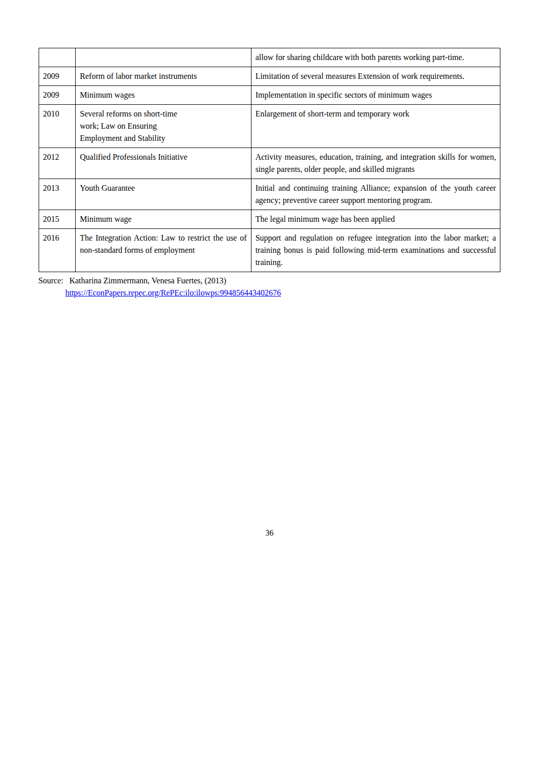| | | allow for sharing childcare with both parents working part-time. |
| 2009 | Reform of labor market instruments | Limitation of several measures Extension of work requirements. |
| 2009 | Minimum wages | Implementation in specific sectors of minimum wages |
| 2010 | Several reforms on short-time work; Law on Ensuring Employment and Stability | Enlargement of short-term and temporary work |
| 2012 | Qualified Professionals Initiative | Activity measures, education, training, and integration skills for women, single parents, older people, and skilled migrants |
| 2013 | Youth Guarantee | Initial and continuing training Alliance; expansion of the youth career agency; preventive career support mentoring program. |
| 2015 | Minimum wage | The legal minimum wage has been applied |
| 2016 | The Integration Action: Law to restrict the use of non-standard forms of employment | Support and regulation on refugee integration into the labor market; a training bonus is paid following mid-term examinations and successful training. |
Source: Katharina Zimmermann, Venesa Fuertes, (2013)
https://EconPapers.repec.org/RePEc:ilo:ilowps:994856443402676
36